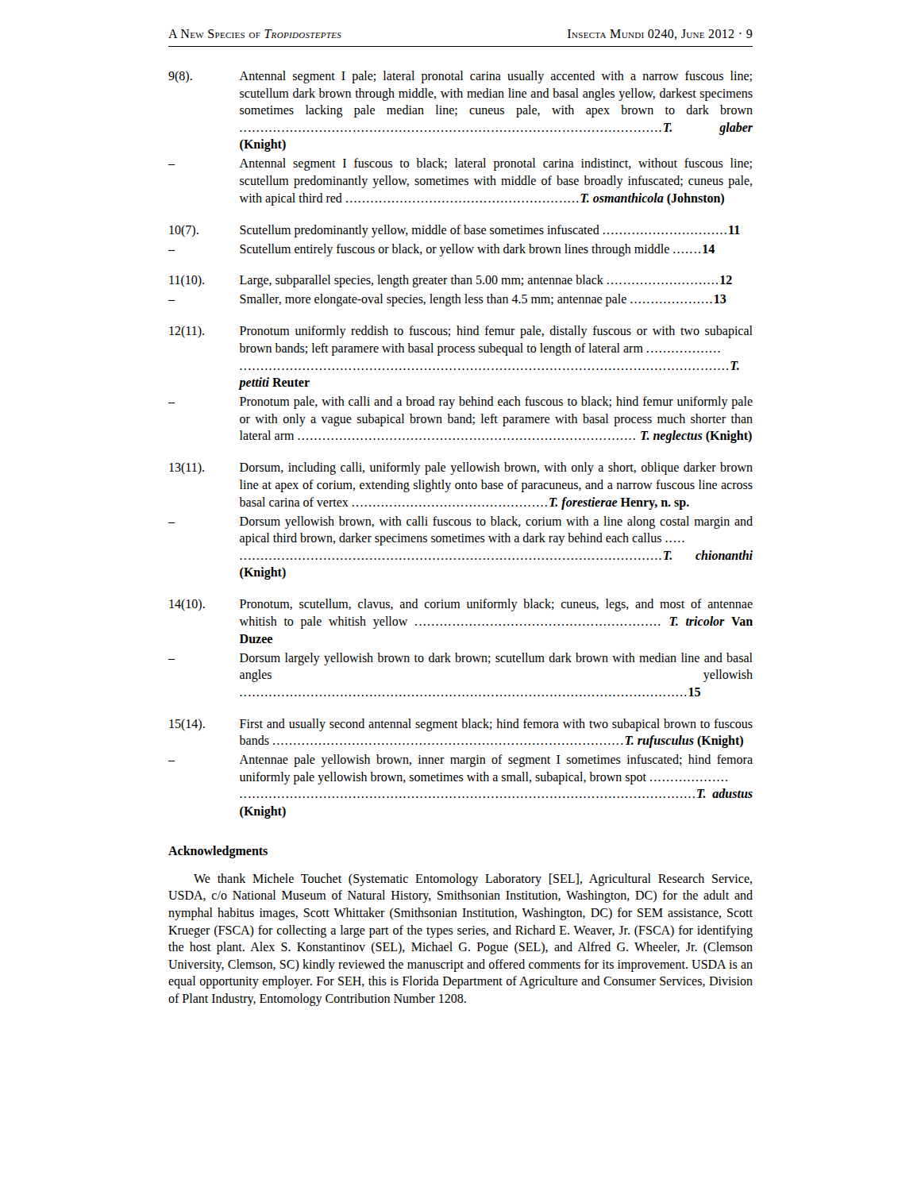A New Species of Tropidosteptes
Insecta Mundi 0240, June 2012 · 9
9(8).
Antennal segment I pale; lateral pronotal carina usually accented with a narrow fuscous line; scutellum dark brown through middle, with median line and basal angles yellow, darkest specimens sometimes lacking pale median line; cuneus pale, with apex brown to dark brown ..................................................................................................... T. glaber (Knight)
–
Antennal segment I fuscous to black; lateral pronotal carina indistinct, without fuscous line; scutellum predominantly yellow, sometimes with middle of base broadly infuscated; cuneus pale, with apical third red ........................................................ T. osmanthicola (Johnston)
10(7).
Scutellum predominantly yellow, middle of base sometimes infuscated .............................. 11
–
Scutellum entirely fuscous or black, or yellow with dark brown lines through middle ....... 14
11(10).
Large, subparallel species, length greater than 5.00 mm; antennae black ........................... 12
–
Smaller, more elongate-oval species, length less than 4.5 mm; antennae pale .................... 13
12(11).
Pronotum uniformly reddish to fuscous; hind femur pale, distally fuscous or with two subapical brown bands; left paramere with basal process subequal to length of lateral arm ..................
..................................................................................................................... T. pettiti Reuter
–
Pronotum pale, with calli and a broad ray behind each fuscous to black; hind femur uniformly pale or with only a vague subapical brown band; left paramere with basal process much shorter than lateral arm ................................................................................. T. neglectus (Knight)
13(11).
Dorsum, including calli, uniformly pale yellowish brown, with only a short, oblique darker brown line at apex of corium, extending slightly onto base of paracuneus, and a narrow fuscous line across basal carina of vertex ............................................... T. forestierae Henry, n. sp.
–
Dorsum yellowish brown, with calli fuscous to black, corium with a line along costal margin and apical third brown, darker specimens sometimes with a dark ray behind each callus .....
..................................................................................................... T. chionanthi (Knight)
14(10).
Pronotum, scutellum, clavus, and corium uniformly black; cuneus, legs, and most of antennae whitish to pale whitish yellow ........................................................... T. tricolor Van Duzee
–
Dorsum largely yellowish brown to dark brown; scutellum dark brown with median line and basal angles yellowish ........................................................................................................... 15
15(14).
First and usually second antennal segment black; hind femora with two subapical brown to fuscous bands .................................................................................... T. rufusculus (Knight)
–
Antennae pale yellowish brown, inner margin of segment I sometimes infuscated; hind femora uniformly pale yellowish brown, sometimes with a small, subapical, brown spot ...................
............................................................................................................. T. adustus (Knight)
Acknowledgments
We thank Michele Touchet (Systematic Entomology Laboratory [SEL], Agricultural Research Service, USDA, c/o National Museum of Natural History, Smithsonian Institution, Washington, DC) for the adult and nymphal habitus images, Scott Whittaker (Smithsonian Institution, Washington, DC) for SEM assistance, Scott Krueger (FSCA) for collecting a large part of the types series, and Richard E. Weaver, Jr. (FSCA) for identifying the host plant. Alex S. Konstantinov (SEL), Michael G. Pogue (SEL), and Alfred G. Wheeler, Jr. (Clemson University, Clemson, SC) kindly reviewed the manuscript and offered comments for its improvement. USDA is an equal opportunity employer. For SEH, this is Florida Department of Agriculture and Consumer Services, Division of Plant Industry, Entomology Contribution Number 1208.